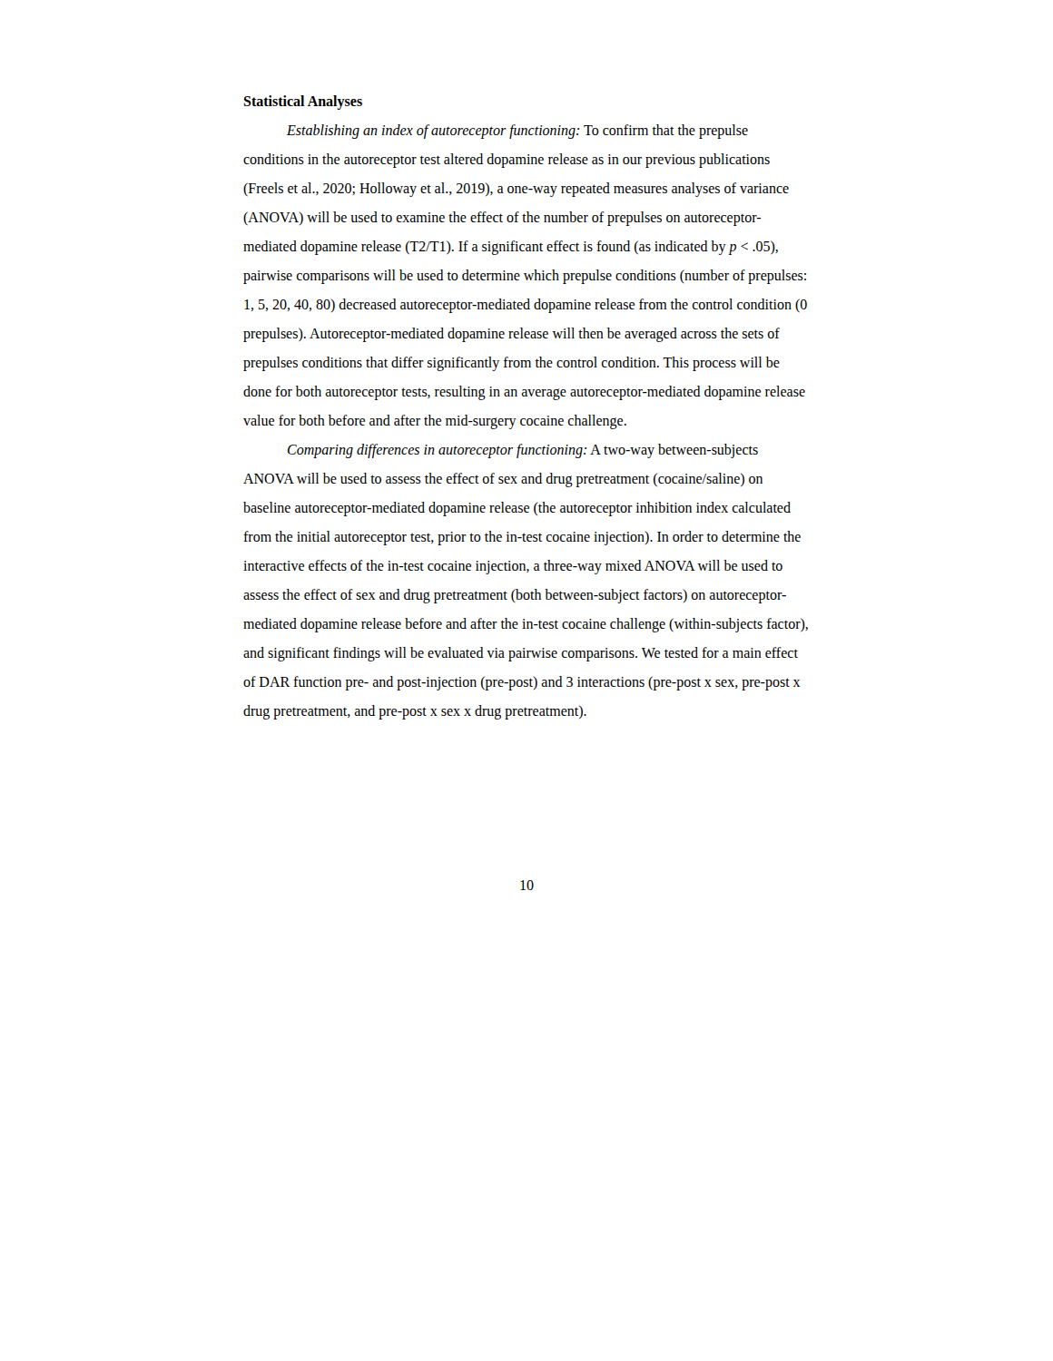Statistical Analyses
Establishing an index of autoreceptor functioning: To confirm that the prepulse conditions in the autoreceptor test altered dopamine release as in our previous publications (Freels et al., 2020; Holloway et al., 2019), a one-way repeated measures analyses of variance (ANOVA) will be used to examine the effect of the number of prepulses on autoreceptor-mediated dopamine release (T2/T1). If a significant effect is found (as indicated by p < .05), pairwise comparisons will be used to determine which prepulse conditions (number of prepulses: 1, 5, 20, 40, 80) decreased autoreceptor-mediated dopamine release from the control condition (0 prepulses). Autoreceptor-mediated dopamine release will then be averaged across the sets of prepulses conditions that differ significantly from the control condition. This process will be done for both autoreceptor tests, resulting in an average autoreceptor-mediated dopamine release value for both before and after the mid-surgery cocaine challenge.
Comparing differences in autoreceptor functioning: A two-way between-subjects ANOVA will be used to assess the effect of sex and drug pretreatment (cocaine/saline) on baseline autoreceptor-mediated dopamine release (the autoreceptor inhibition index calculated from the initial autoreceptor test, prior to the in-test cocaine injection). In order to determine the interactive effects of the in-test cocaine injection, a three-way mixed ANOVA will be used to assess the effect of sex and drug pretreatment (both between-subject factors) on autoreceptor-mediated dopamine release before and after the in-test cocaine challenge (within-subjects factor), and significant findings will be evaluated via pairwise comparisons. We tested for a main effect of DAR function pre- and post-injection (pre-post) and 3 interactions (pre-post x sex, pre-post x drug pretreatment, and pre-post x sex x drug pretreatment).
10